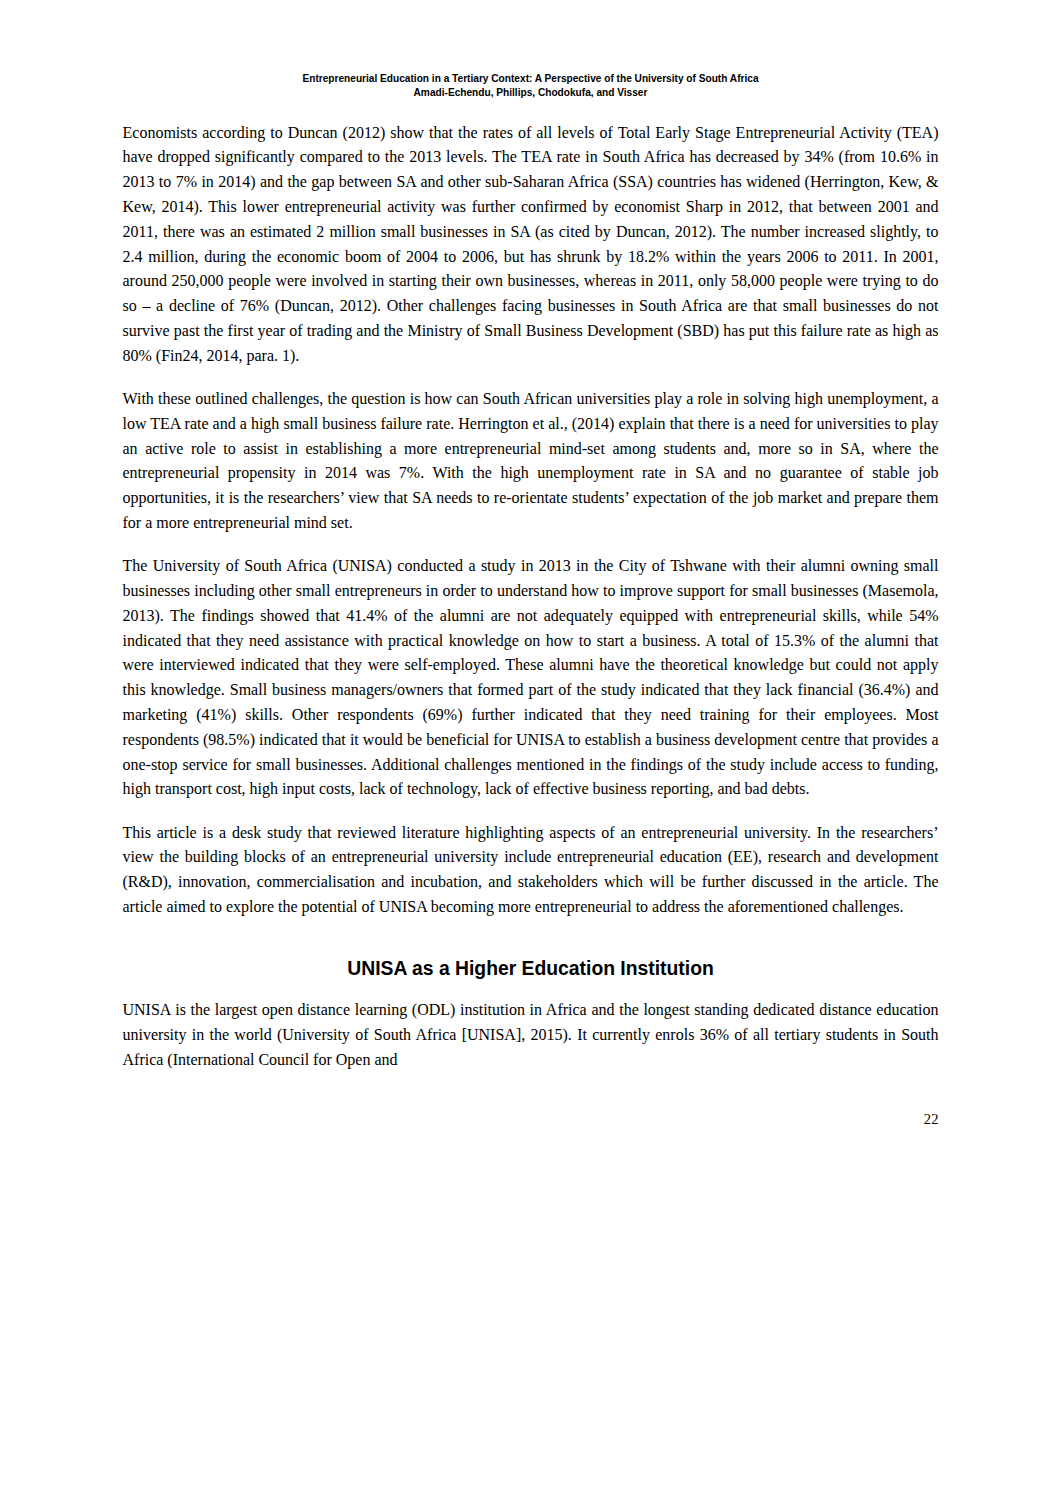Entrepreneurial Education in a Tertiary Context: A Perspective of the University of South Africa
Amadi-Echendu, Phillips, Chodokufa, and Visser
Economists according to Duncan (2012) show that the rates of all levels of Total Early Stage Entrepreneurial Activity (TEA) have dropped significantly compared to the 2013 levels. The TEA rate in South Africa has decreased by 34% (from 10.6% in 2013 to 7% in 2014) and the gap between SA and other sub-Saharan Africa (SSA) countries has widened (Herrington, Kew, & Kew, 2014). This lower entrepreneurial activity was further confirmed by economist Sharp in 2012, that between 2001 and 2011, there was an estimated 2 million small businesses in SA (as cited by Duncan, 2012). The number increased slightly, to 2.4 million, during the economic boom of 2004 to 2006, but has shrunk by 18.2% within the years 2006 to 2011. In 2001, around 250,000 people were involved in starting their own businesses, whereas in 2011, only 58,000 people were trying to do so – a decline of 76% (Duncan, 2012). Other challenges facing businesses in South Africa are that small businesses do not survive past the first year of trading and the Ministry of Small Business Development (SBD) has put this failure rate as high as 80% (Fin24, 2014, para. 1).
With these outlined challenges, the question is how can South African universities play a role in solving high unemployment, a low TEA rate and a high small business failure rate. Herrington et al., (2014) explain that there is a need for universities to play an active role to assist in establishing a more entrepreneurial mind-set among students and, more so in SA, where the entrepreneurial propensity in 2014 was 7%. With the high unemployment rate in SA and no guarantee of stable job opportunities, it is the researchers’ view that SA needs to re-orientate students’ expectation of the job market and prepare them for a more entrepreneurial mind set.
The University of South Africa (UNISA) conducted a study in 2013 in the City of Tshwane with their alumni owning small businesses including other small entrepreneurs in order to understand how to improve support for small businesses (Masemola, 2013). The findings showed that 41.4% of the alumni are not adequately equipped with entrepreneurial skills, while 54% indicated that they need assistance with practical knowledge on how to start a business. A total of 15.3% of the alumni that were interviewed indicated that they were self-employed. These alumni have the theoretical knowledge but could not apply this knowledge. Small business managers/owners that formed part of the study indicated that they lack financial (36.4%) and marketing (41%) skills. Other respondents (69%) further indicated that they need training for their employees. Most respondents (98.5%) indicated that it would be beneficial for UNISA to establish a business development centre that provides a one-stop service for small businesses. Additional challenges mentioned in the findings of the study include access to funding, high transport cost, high input costs, lack of technology, lack of effective business reporting, and bad debts.
This article is a desk study that reviewed literature highlighting aspects of an entrepreneurial university. In the researchers’ view the building blocks of an entrepreneurial university include entrepreneurial education (EE), research and development (R&D), innovation, commercialisation and incubation, and stakeholders which will be further discussed in the article. The article aimed to explore the potential of UNISA becoming more entrepreneurial to address the aforementioned challenges.
UNISA as a Higher Education Institution
UNISA is the largest open distance learning (ODL) institution in Africa and the longest standing dedicated distance education university in the world (University of South Africa [UNISA], 2015). It currently enrols 36% of all tertiary students in South Africa (International Council for Open and
22